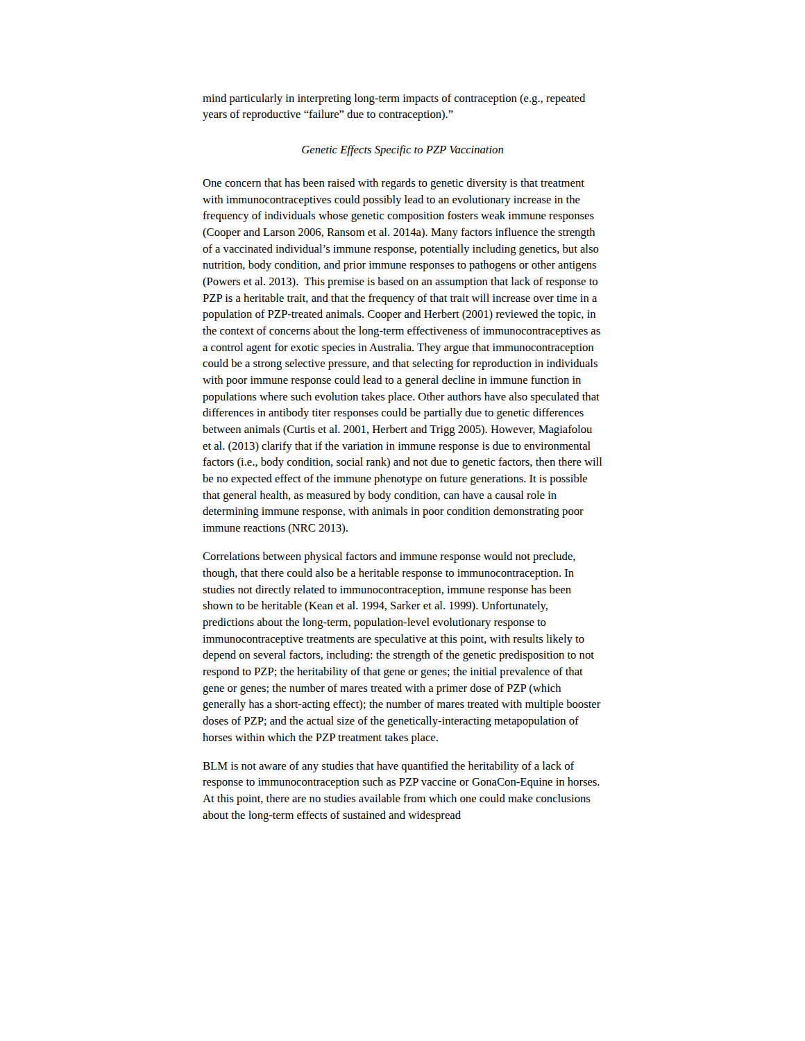mind particularly in interpreting long-term impacts of contraception (e.g., repeated years of reproductive “failure” due to contraception).”
Genetic Effects Specific to PZP Vaccination
One concern that has been raised with regards to genetic diversity is that treatment with immunocontraceptives could possibly lead to an evolutionary increase in the frequency of individuals whose genetic composition fosters weak immune responses (Cooper and Larson 2006, Ransom et al. 2014a). Many factors influence the strength of a vaccinated individual’s immune response, potentially including genetics, but also nutrition, body condition, and prior immune responses to pathogens or other antigens (Powers et al. 2013). This premise is based on an assumption that lack of response to PZP is a heritable trait, and that the frequency of that trait will increase over time in a population of PZP-treated animals. Cooper and Herbert (2001) reviewed the topic, in the context of concerns about the long-term effectiveness of immunocontraceptives as a control agent for exotic species in Australia. They argue that immunocontraception could be a strong selective pressure, and that selecting for reproduction in individuals with poor immune response could lead to a general decline in immune function in populations where such evolution takes place. Other authors have also speculated that differences in antibody titer responses could be partially due to genetic differences between animals (Curtis et al. 2001, Herbert and Trigg 2005). However, Magiafolou et al. (2013) clarify that if the variation in immune response is due to environmental factors (i.e., body condition, social rank) and not due to genetic factors, then there will be no expected effect of the immune phenotype on future generations. It is possible that general health, as measured by body condition, can have a causal role in determining immune response, with animals in poor condition demonstrating poor immune reactions (NRC 2013).
Correlations between physical factors and immune response would not preclude, though, that there could also be a heritable response to immunocontraception. In studies not directly related to immunocontraception, immune response has been shown to be heritable (Kean et al. 1994, Sarker et al. 1999). Unfortunately, predictions about the long-term, population-level evolutionary response to immunocontraceptive treatments are speculative at this point, with results likely to depend on several factors, including: the strength of the genetic predisposition to not respond to PZP; the heritability of that gene or genes; the initial prevalence of that gene or genes; the number of mares treated with a primer dose of PZP (which generally has a short-acting effect); the number of mares treated with multiple booster doses of PZP; and the actual size of the genetically-interacting metapopulation of horses within which the PZP treatment takes place.
BLM is not aware of any studies that have quantified the heritability of a lack of response to immunocontraception such as PZP vaccine or GonaCon-Equine in horses. At this point, there are no studies available from which one could make conclusions about the long-term effects of sustained and widespread